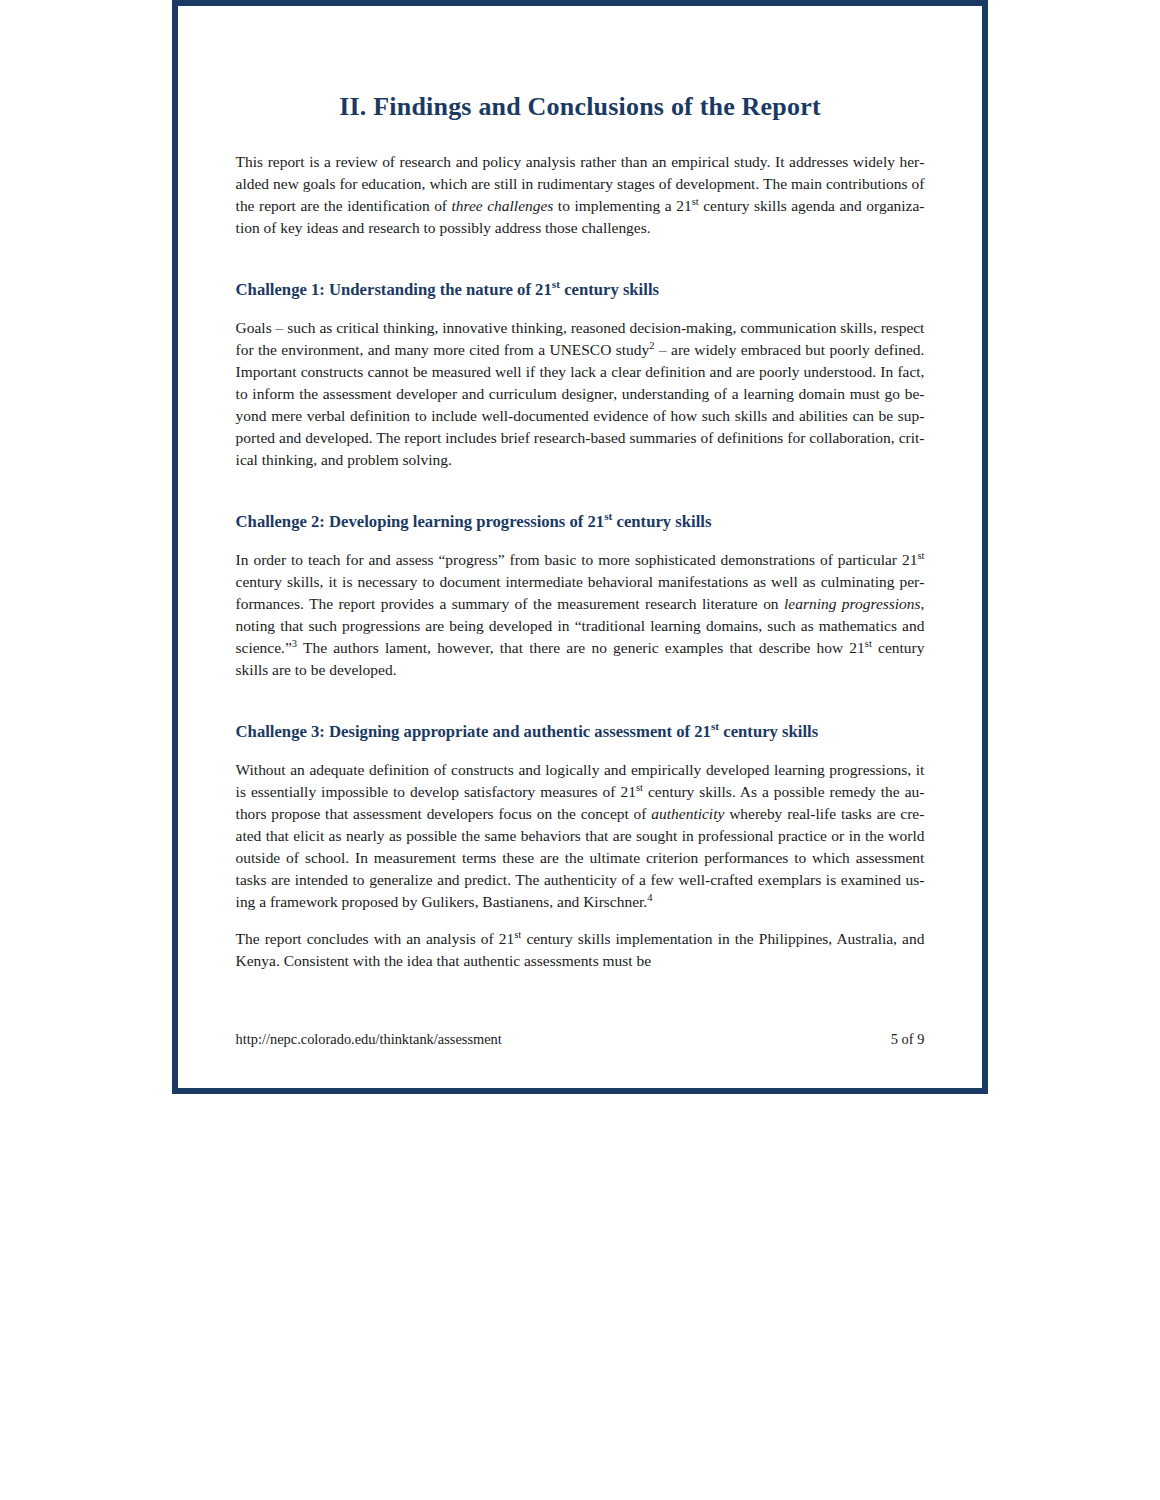II. Findings and Conclusions of the Report
This report is a review of research and policy analysis rather than an empirical study. It addresses widely heralded new goals for education, which are still in rudimentary stages of development. The main contributions of the report are the identification of three challenges to implementing a 21st century skills agenda and organization of key ideas and research to possibly address those challenges.
Challenge 1: Understanding the nature of 21st century skills
Goals – such as critical thinking, innovative thinking, reasoned decision-making, communication skills, respect for the environment, and many more cited from a UNESCO study2 – are widely embraced but poorly defined. Important constructs cannot be measured well if they lack a clear definition and are poorly understood. In fact, to inform the assessment developer and curriculum designer, understanding of a learning domain must go beyond mere verbal definition to include well-documented evidence of how such skills and abilities can be supported and developed. The report includes brief research-based summaries of definitions for collaboration, critical thinking, and problem solving.
Challenge 2: Developing learning progressions of 21st century skills
In order to teach for and assess “progress” from basic to more sophisticated demonstrations of particular 21st century skills, it is necessary to document intermediate behavioral manifestations as well as culminating performances. The report provides a summary of the measurement research literature on learning progressions, noting that such progressions are being developed in “traditional learning domains, such as mathematics and science.”3 The authors lament, however, that there are no generic examples that describe how 21st century skills are to be developed.
Challenge 3: Designing appropriate and authentic assessment of 21st century skills
Without an adequate definition of constructs and logically and empirically developed learning progressions, it is essentially impossible to develop satisfactory measures of 21st century skills. As a possible remedy the authors propose that assessment developers focus on the concept of authenticity whereby real-life tasks are created that elicit as nearly as possible the same behaviors that are sought in professional practice or in the world outside of school. In measurement terms these are the ultimate criterion performances to which assessment tasks are intended to generalize and predict. The authenticity of a few well-crafted exemplars is examined using a framework proposed by Gulikers, Bastianens, and Kirschner.4
The report concludes with an analysis of 21st century skills implementation in the Philippines, Australia, and Kenya. Consistent with the idea that authentic assessments must be
http://nepc.colorado.edu/thinktank/assessment 5 of 9